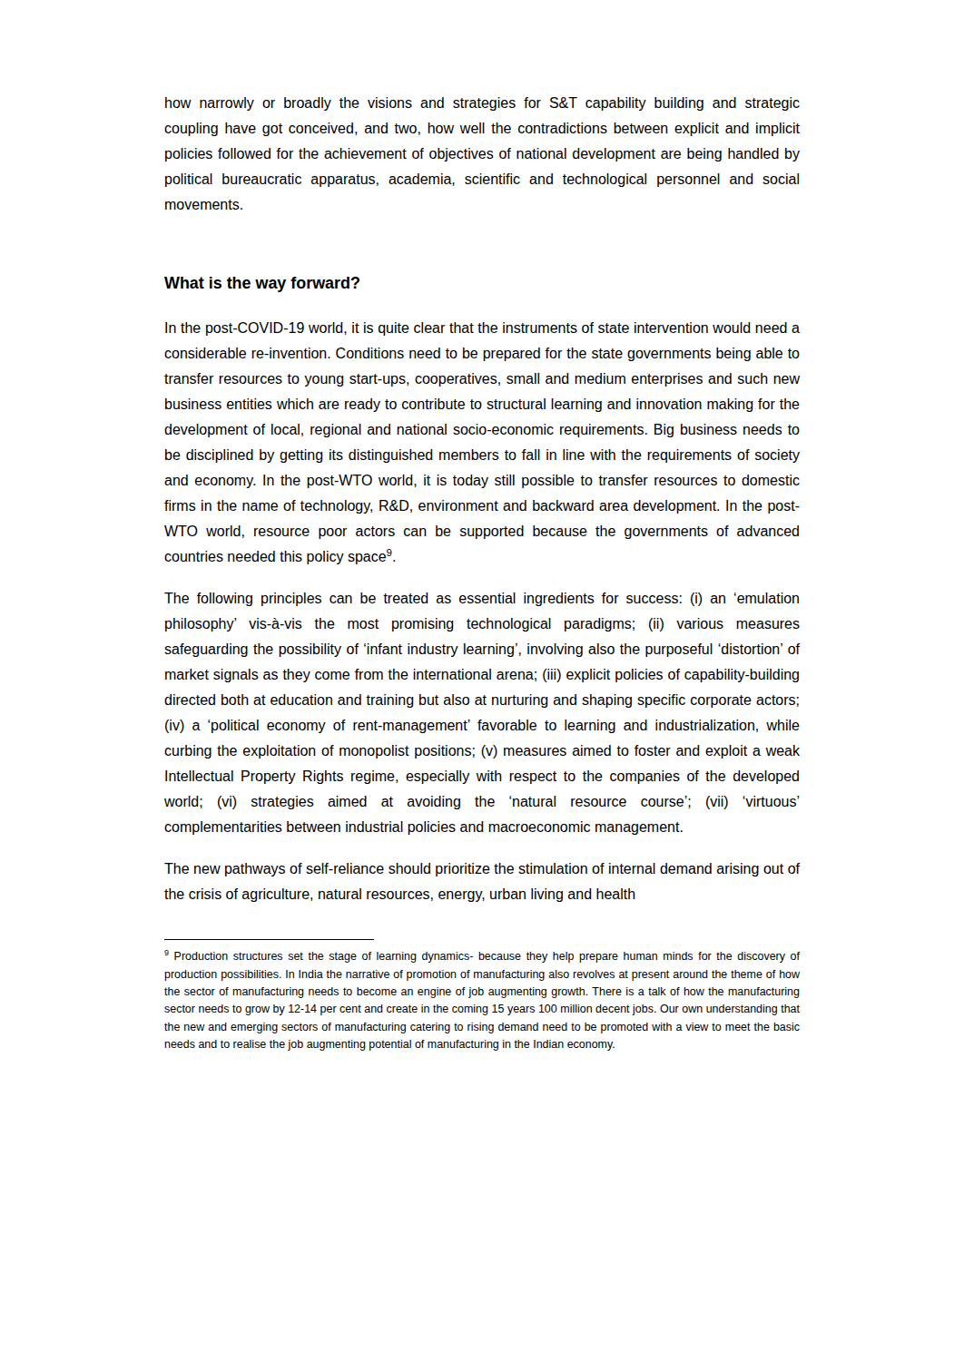how narrowly or broadly the visions and strategies for S&T capability building and strategic coupling have got conceived, and two, how well the contradictions between explicit and implicit policies followed for the achievement of objectives of national development are being handled by political bureaucratic apparatus, academia, scientific and technological personnel and social movements.
What is the way forward?
In the post-COVID-19 world, it is quite clear that the instruments of state intervention would need a considerable re-invention. Conditions need to be prepared for the state governments being able to transfer resources to young start-ups, cooperatives, small and medium enterprises and such new business entities which are ready to contribute to structural learning and innovation making for the development of local, regional and national socio-economic requirements. Big business needs to be disciplined by getting its distinguished members to fall in line with the requirements of society and economy. In the post-WTO world, it is today still possible to transfer resources to domestic firms in the name of technology, R&D, environment and backward area development. In the post-WTO world, resource poor actors can be supported because the governments of advanced countries needed this policy space9.
The following principles can be treated as essential ingredients for success: (i) an ‘emulation philosophy’ vis-à-vis the most promising technological paradigms; (ii) various measures safeguarding the possibility of ‘infant industry learning’, involving also the purposeful ‘distortion’ of market signals as they come from the international arena; (iii) explicit policies of capability-building directed both at education and training but also at nurturing and shaping specific corporate actors; (iv) a ‘political economy of rent-management’ favorable to learning and industrialization, while curbing the exploitation of monopolist positions; (v) measures aimed to foster and exploit a weak Intellectual Property Rights regime, especially with respect to the companies of the developed world; (vi) strategies aimed at avoiding the ‘natural resource course’; (vii) ‘virtuous’ complementarities between industrial policies and macroeconomic management.
The new pathways of self-reliance should prioritize the stimulation of internal demand arising out of the crisis of agriculture, natural resources, energy, urban living and health
9 Production structures set the stage of learning dynamics- because they help prepare human minds for the discovery of production possibilities. In India the narrative of promotion of manufacturing also revolves at present around the theme of how the sector of manufacturing needs to become an engine of job augmenting growth. There is a talk of how the manufacturing sector needs to grow by 12-14 per cent and create in the coming 15 years 100 million decent jobs. Our own understanding that the new and emerging sectors of manufacturing catering to rising demand need to be promoted with a view to meet the basic needs and to realise the job augmenting potential of manufacturing in the Indian economy.